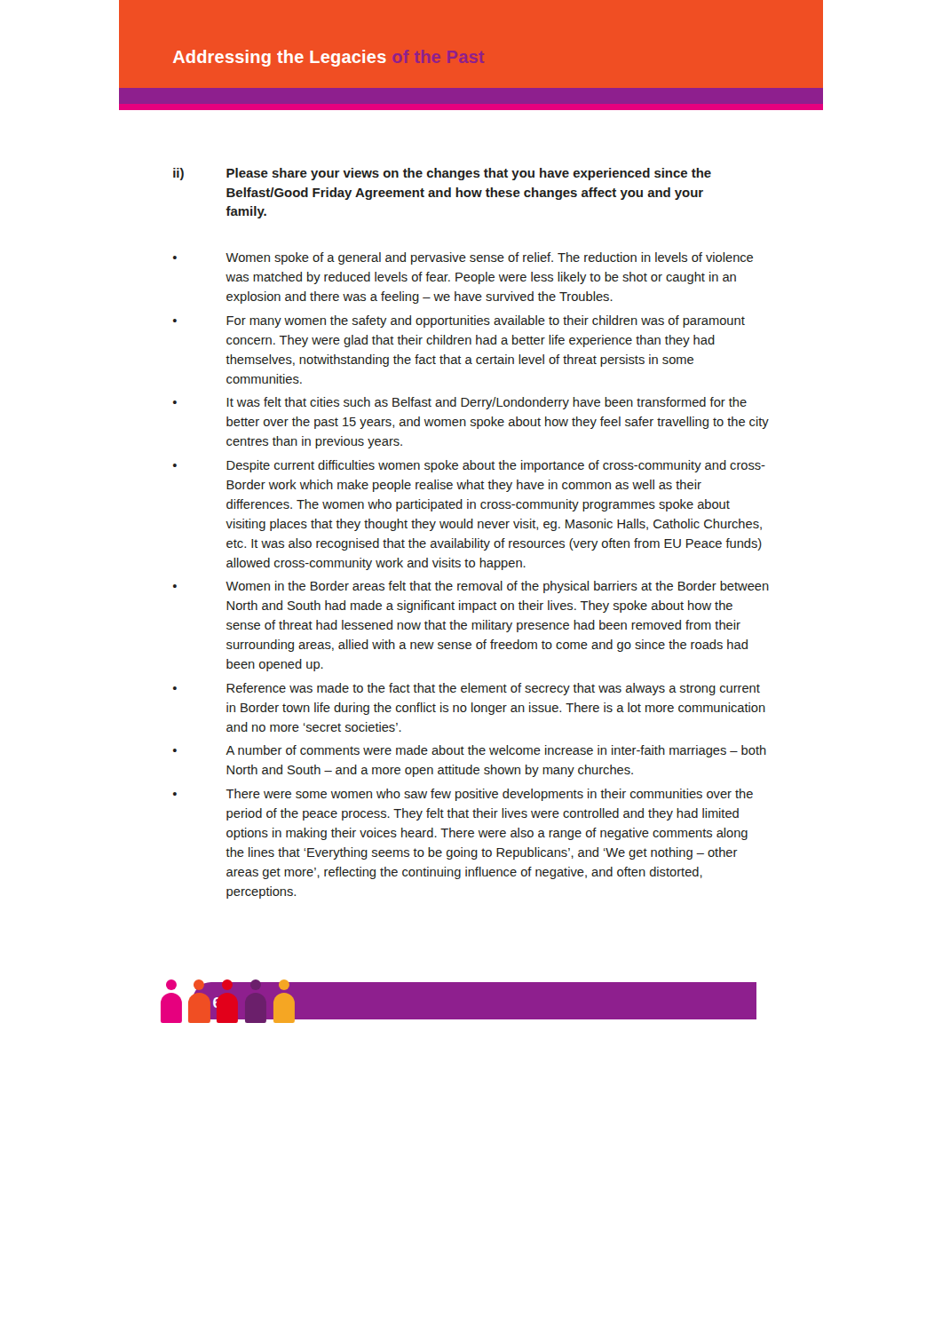Addressing the Legacies of the Past
ii) Please share your views on the changes that you have experienced since the Belfast/Good Friday Agreement and how these changes affect you and your family.
Women spoke of a general and pervasive sense of relief. The reduction in levels of violence was matched by reduced levels of fear. People were less likely to be shot or caught in an explosion and there was a feeling – we have survived the Troubles.
For many women the safety and opportunities available to their children was of paramount concern. They were glad that their children had a better life experience than they had themselves, notwithstanding the fact that a certain level of threat persists in some communities.
It was felt that cities such as Belfast and Derry/Londonderry have been transformed for the better over the past 15 years, and women spoke about how they feel safer travelling to the city centres than in previous years.
Despite current difficulties women spoke about the importance of cross-community and cross-Border work which make people realise what they have in common as well as their differences. The women who participated in cross-community programmes spoke about visiting places that they thought they would never visit, eg. Masonic Halls, Catholic Churches, etc. It was also recognised that the availability of resources (very often from EU Peace funds) allowed cross-community work and visits to happen.
Women in the Border areas felt that the removal of the physical barriers at the Border between North and South had made a significant impact on their lives. They spoke about how the sense of threat had lessened now that the military presence had been removed from their surrounding areas, allied with a new sense of freedom to come and go since the roads had been opened up.
Reference was made to the fact that the element of secrecy that was always a strong current in Border town life during the conflict is no longer an issue. There is a lot more communication and no more ‘secret societies’.
A number of comments were made about the welcome increase in inter-faith marriages – both North and South – and a more open attitude shown by many churches.
There were some women who saw few positive developments in their communities over the period of the peace process. They felt that their lives were controlled and they had limited options in making their voices heard. There were also a range of negative comments along the lines that ‘Everything seems to be going to Republicans’, and ‘We get nothing – other areas get more’, reflecting the continuing influence of negative, and often distorted, perceptions.
6